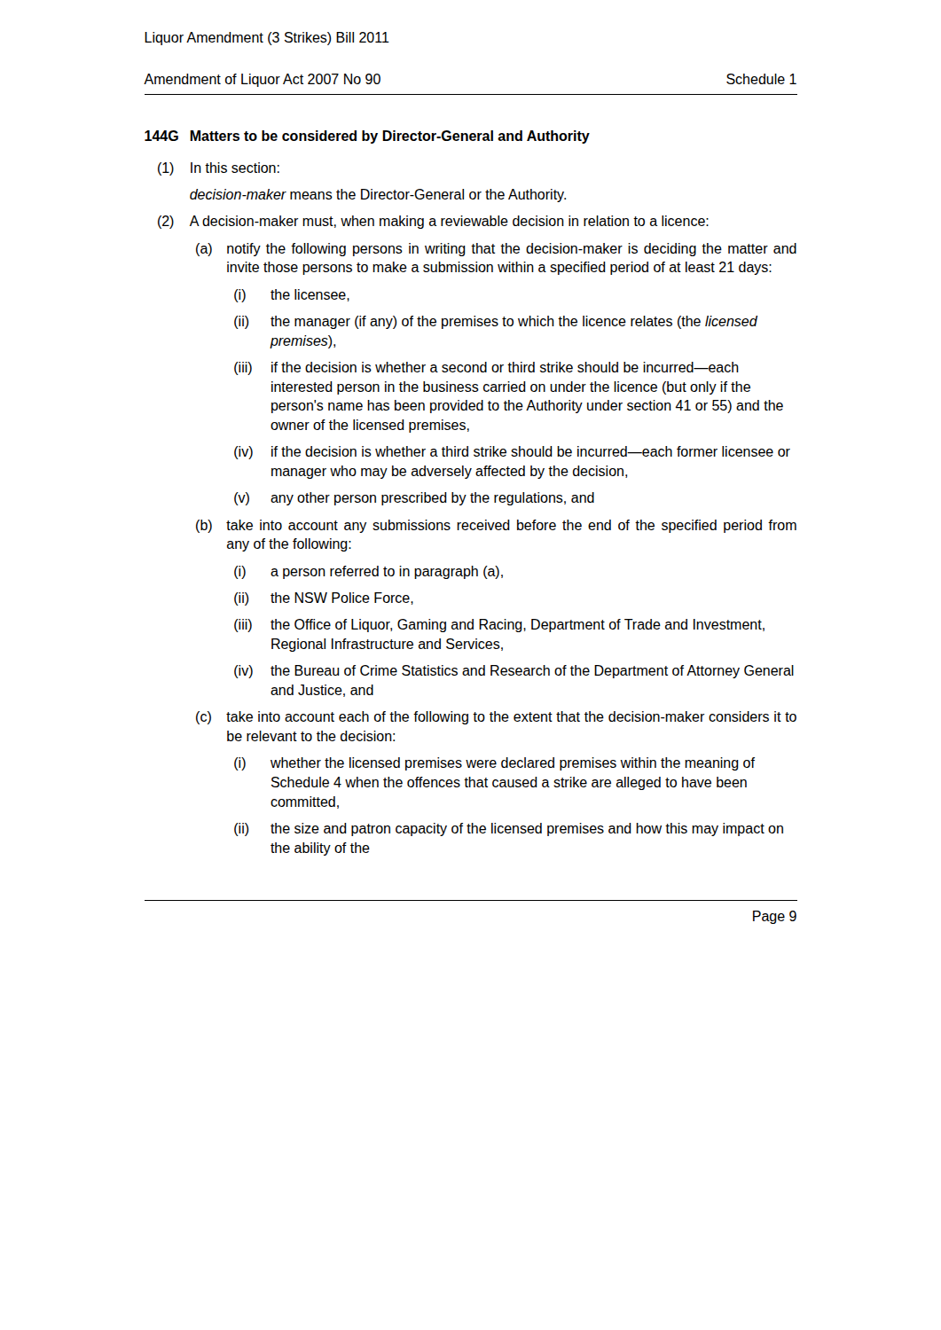Liquor Amendment (3 Strikes) Bill 2011
Amendment of Liquor Act 2007 No 90
Schedule 1
144GMatters to be considered by Director-General and Authority
(1)
In this section:
decision-maker means the Director-General or the Authority.
(2)
A decision-maker must, when making a reviewable decision in relation to a licence:
(a)
notify the following persons in writing that the decision-maker is deciding the matter and invite those persons to make a submission within a specified period of at least 21 days:
(i) the licensee,
(ii) the manager (if any) of the premises to which the licence relates (the licensed premises),
(iii) if the decision is whether a second or third strike should be incurred—each interested person in the business carried on under the licence (but only if the person's name has been provided to the Authority under section 41 or 55) and the owner of the licensed premises,
(iv) if the decision is whether a third strike should be incurred—each former licensee or manager who may be adversely affected by the decision,
(v) any other person prescribed by the regulations, and
(b)
take into account any submissions received before the end of the specified period from any of the following:
(i) a person referred to in paragraph (a),
(ii) the NSW Police Force,
(iii) the Office of Liquor, Gaming and Racing, Department of Trade and Investment, Regional Infrastructure and Services,
(iv) the Bureau of Crime Statistics and Research of the Department of Attorney General and Justice, and
(c)
take into account each of the following to the extent that the decision-maker considers it to be relevant to the decision:
(i) whether the licensed premises were declared premises within the meaning of Schedule 4 when the offences that caused a strike are alleged to have been committed,
(ii) the size and patron capacity of the licensed premises and how this may impact on the ability of the
Page 9